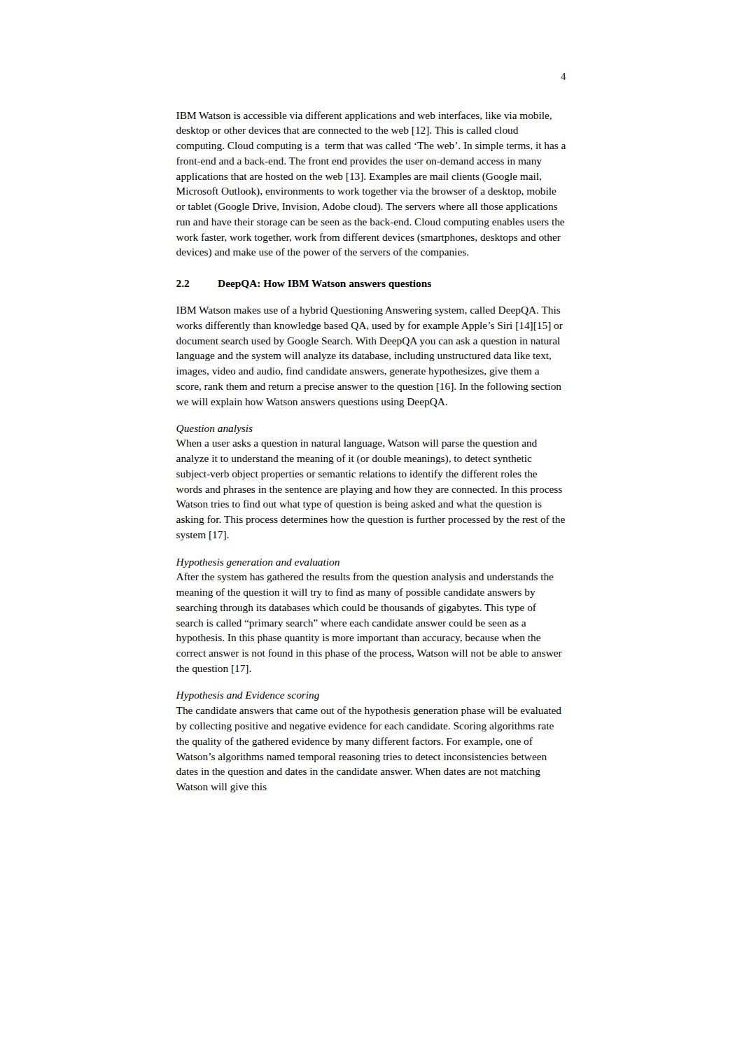4
IBM Watson is accessible via different applications and web interfaces, like via mobile, desktop or other devices that are connected to the web [12]. This is called cloud computing. Cloud computing is a term that was called ‘The web’. In simple terms, it has a front-end and a back-end. The front end provides the user on-demand access in many applications that are hosted on the web [13]. Examples are mail clients (Google mail, Microsoft Outlook), environments to work together via the browser of a desktop, mobile or tablet (Google Drive, Invision, Adobe cloud). The servers where all those applications run and have their storage can be seen as the back-end. Cloud computing enables users the work faster, work together, work from different devices (smartphones, desktops and other devices) and make use of the power of the servers of the companies.
2.2 DeepQA: How IBM Watson answers questions
IBM Watson makes use of a hybrid Questioning Answering system, called DeepQA. This works differently than knowledge based QA, used by for example Apple’s Siri [14][15] or document search used by Google Search. With DeepQA you can ask a question in natural language and the system will analyze its database, including unstructured data like text, images, video and audio, find candidate answers, generate hypothesizes, give them a score, rank them and return a precise answer to the question [16]. In the following section we will explain how Watson answers questions using DeepQA.
Question analysis
When a user asks a question in natural language, Watson will parse the question and analyze it to understand the meaning of it (or double meanings), to detect synthetic subject-verb object properties or semantic relations to identify the different roles the words and phrases in the sentence are playing and how they are connected. In this process Watson tries to find out what type of question is being asked and what the question is asking for. This process determines how the question is further processed by the rest of the system [17].
Hypothesis generation and evaluation
After the system has gathered the results from the question analysis and understands the meaning of the question it will try to find as many of possible candidate answers by searching through its databases which could be thousands of gigabytes. This type of search is called “primary search” where each candidate answer could be seen as a hypothesis. In this phase quantity is more important than accuracy, because when the correct answer is not found in this phase of the process, Watson will not be able to answer the question [17].
Hypothesis and Evidence scoring
The candidate answers that came out of the hypothesis generation phase will be evaluated by collecting positive and negative evidence for each candidate. Scoring algorithms rate the quality of the gathered evidence by many different factors. For example, one of Watson’s algorithms named temporal reasoning tries to detect inconsistencies between dates in the question and dates in the candidate answer. When dates are not matching Watson will give this